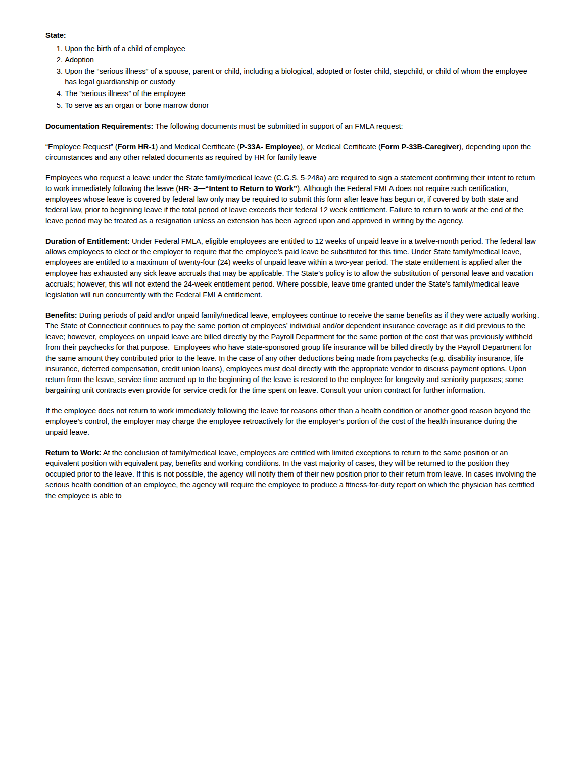State:
Upon the birth of a child of employee
Adoption
Upon the “serious illness” of a spouse, parent or child, including a biological, adopted or foster child, stepchild, or child of whom the employee has legal guardianship or custody
The “serious illness” of the employee
To serve as an organ or bone marrow donor
Documentation Requirements: The following documents must be submitted in support of an FMLA request:
“Employee Request” (Form HR-1) and Medical Certificate (P-33A- Employee), or Medical Certificate (Form P-33B-Caregiver), depending upon the circumstances and any other related documents as required by HR for family leave
Employees who request a leave under the State family/medical leave (C.G.S. 5-248a) are required to sign a statement confirming their intent to return to work immediately following the leave (HR- 3—“Intent to Return to Work”). Although the Federal FMLA does not require such certification, employees whose leave is covered by federal law only may be required to submit this form after leave has begun or, if covered by both state and federal law, prior to beginning leave if the total period of leave exceeds their federal 12 week entitlement. Failure to return to work at the end of the leave period may be treated as a resignation unless an extension has been agreed upon and approved in writing by the agency.
Duration of Entitlement: Under Federal FMLA, eligible employees are entitled to 12 weeks of unpaid leave in a twelve-month period. The federal law allows employees to elect or the employer to require that the employee’s paid leave be substituted for this time. Under State family/medical leave, employees are entitled to a maximum of twenty-four (24) weeks of unpaid leave within a two-year period. The state entitlement is applied after the employee has exhausted any sick leave accruals that may be applicable. The State’s policy is to allow the substitution of personal leave and vacation accruals; however, this will not extend the 24-week entitlement period. Where possible, leave time granted under the State’s family/medical leave legislation will run concurrently with the Federal FMLA entitlement.
Benefits: During periods of paid and/or unpaid family/medical leave, employees continue to receive the same benefits as if they were actually working. The State of Connecticut continues to pay the same portion of employees’ individual and/or dependent insurance coverage as it did previous to the leave; however, employees on unpaid leave are billed directly by the Payroll Department for the same portion of the cost that was previously withheld from their paychecks for that purpose. Employees who have state-sponsored group life insurance will be billed directly by the Payroll Department for the same amount they contributed prior to the leave. In the case of any other deductions being made from paychecks (e.g. disability insurance, life insurance, deferred compensation, credit union loans), employees must deal directly with the appropriate vendor to discuss payment options. Upon return from the leave, service time accrued up to the beginning of the leave is restored to the employee for longevity and seniority purposes; some bargaining unit contracts even provide for service credit for the time spent on leave. Consult your union contract for further information.
If the employee does not return to work immediately following the leave for reasons other than a health condition or another good reason beyond the employee’s control, the employer may charge the employee retroactively for the employer’s portion of the cost of the health insurance during the unpaid leave.
Return to Work: At the conclusion of family/medical leave, employees are entitled with limited exceptions to return to the same position or an equivalent position with equivalent pay, benefits and working conditions. In the vast majority of cases, they will be returned to the position they occupied prior to the leave. If this is not possible, the agency will notify them of their new position prior to their return from leave. In cases involving the serious health condition of an employee, the agency will require the employee to produce a fitness-for-duty report on which the physician has certified the employee is able to